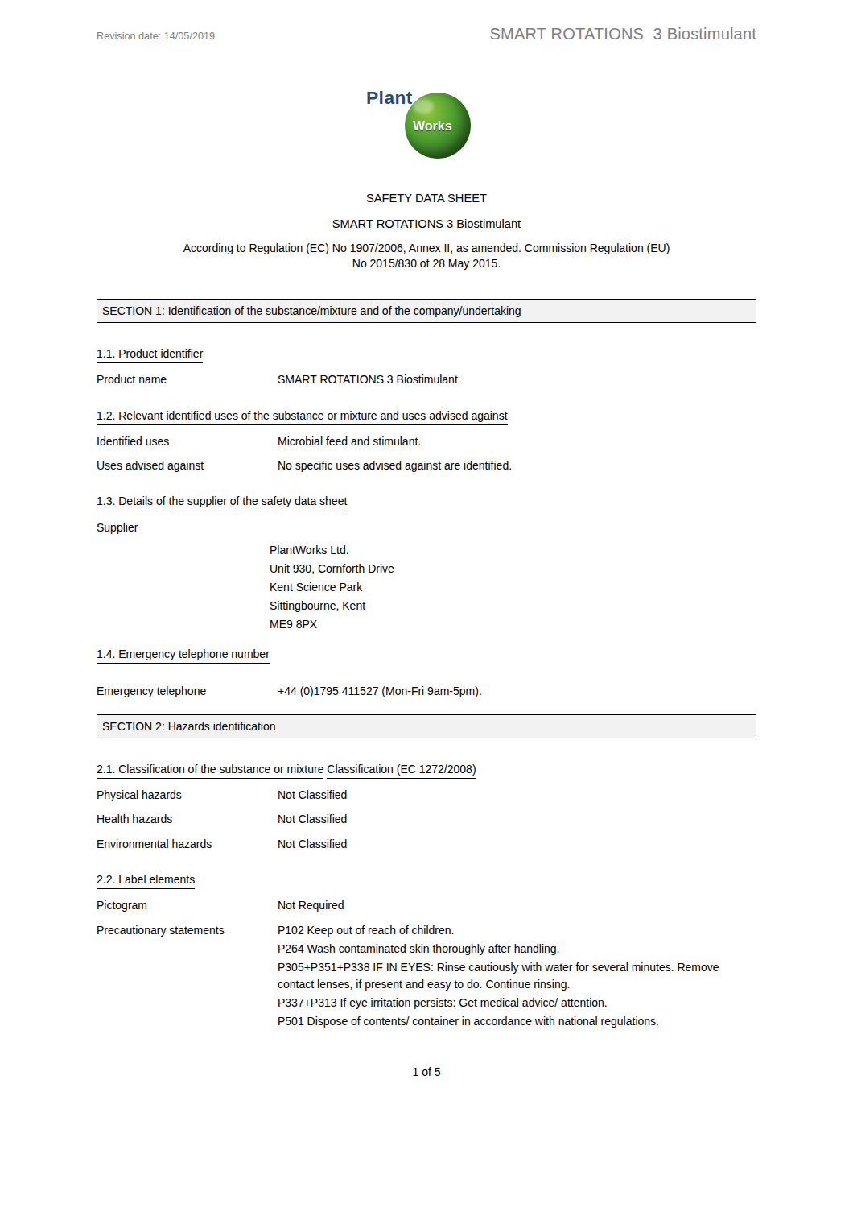Revision date: 14/05/2019
SMART ROTATIONS 3 Biostimulant
Plant Works
SAFETY DATA SHEET
SMART ROTATIONS 3 Biostimulant
According to Regulation (EC) No 1907/2006, Annex II, as amended. Commission Regulation (EU)
No 2015/830 of 28 May 2015.
SECTION 1: Identification of the substance/mixture and of the company/undertaking
1.1. Product identifier
Product name
SMART ROTATIONS 3 Biostimulant
1.2. Relevant identified uses of the substance or mixture and uses advised against
Identified uses
Microbial feed and stimulant.
Uses advised against
No specific uses advised against are identified.
1.3. Details of the supplier of the safety data sheet
Supplier
PlantWorks Ltd.
Unit 930, Cornforth Drive
Kent Science Park
Sittingbourne, Kent
ME9 8PX
1.4. Emergency telephone number
Emergency telephone
+44 (0)1795 411527 (Mon-Fri 9am-5pm).
SECTION 2: Hazards identification
2.1. Classification of the substance or mixture
Classification (EC 1272/2008)
Physical hazards
Not Classified
Health hazards
Not Classified
Environmental hazards
Not Classified
2.2. Label elements
Pictogram
Not Required
Precautionary statements
P102 Keep out of reach of children.
P264 Wash contaminated skin thoroughly after handling.
P305+P351+P338 IF IN EYES: Rinse cautiously with water for several minutes. Remove contact lenses, if present and easy to do. Continue rinsing.
P337+P313 If eye irritation persists: Get medical advice/ attention.
P501 Dispose of contents/ container in accordance with national regulations.
1 of 5